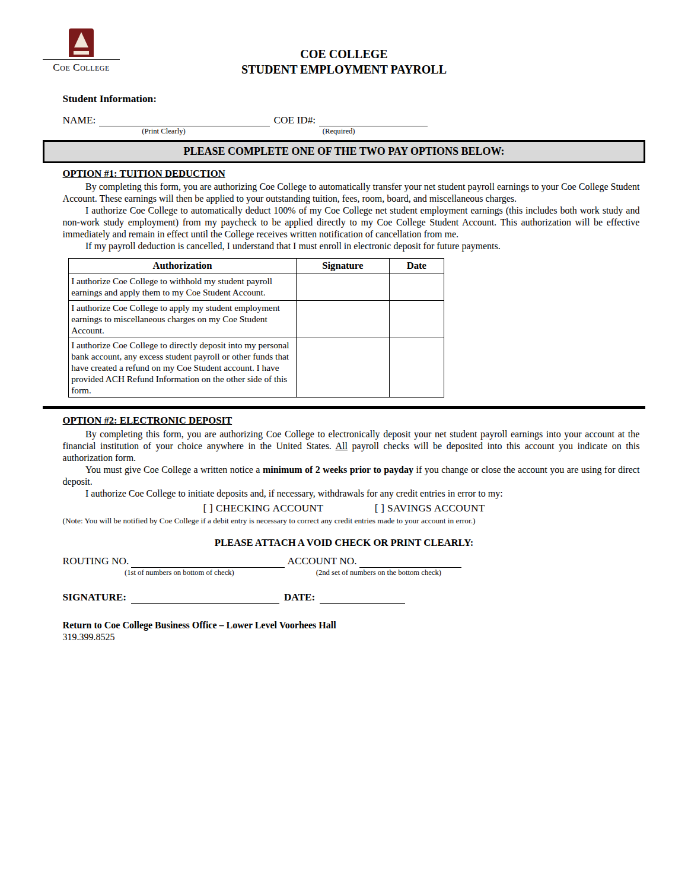Coe College
COE COLLEGE
STUDENT EMPLOYMENT PAYROLL
Student Information:
NAME: COE ID#:
(Print Clearly)
(Required)
PLEASE COMPLETE ONE OF THE TWO PAY OPTIONS BELOW:
OPTION #1: TUITION DEDUCTION
By completing this form, you are authorizing Coe College to automatically transfer your net student payroll earnings to your Coe College Student Account. These earnings will then be applied to your outstanding tuition, fees, room, board, and miscellaneous charges.
I authorize Coe College to automatically deduct 100% of my Coe College net student employment earnings (this includes both work study and non-work study employment) from my paycheck to be applied directly to my Coe College Student Account. This authorization will be effective immediately and remain in effect until the College receives written notification of cancellation from me.
If my payroll deduction is cancelled, I understand that I must enroll in electronic deposit for future payments.
| Authorization | Signature | Date |
| --- | --- | --- |
| I authorize Coe College to withhold my student payroll earnings and apply them to my Coe Student Account. | | |
| I authorize Coe College to apply my student employment earnings to miscellaneous charges on my Coe Student Account. | | |
| I authorize Coe College to directly deposit into my personal bank account, any excess student payroll or other funds that have created a refund on my Coe Student account. I have provided ACH Refund Information on the other side of this form. | | |
OPTION #2: ELECTRONIC DEPOSIT
By completing this form, you are authorizing Coe College to electronically deposit your net student payroll earnings into your account at the financial institution of your choice anywhere in the United States. All payroll checks will be deposited into this account you indicate on this authorization form.
You must give Coe College a written notice a minimum of 2 weeks prior to payday if you change or close the account you are using for direct deposit.
I authorize Coe College to initiate deposits and, if necessary, withdrawals for any credit entries in error to my:
[ ] CHECKING ACCOUNT [ ] SAVINGS ACCOUNT
(Note: You will be notified by Coe College if a debit entry is necessary to correct any credit entries made to your account in error.)
PLEASE ATTACH A VOID CHECK OR PRINT CLEARLY:
ROUTING NO. ACCOUNT NO.
(1st of numbers on bottom of check)
(2nd set of numbers on the bottom check)
SIGNATURE: DATE:
Return to Coe College Business Office – Lower Level Voorhees Hall
319.399.8525